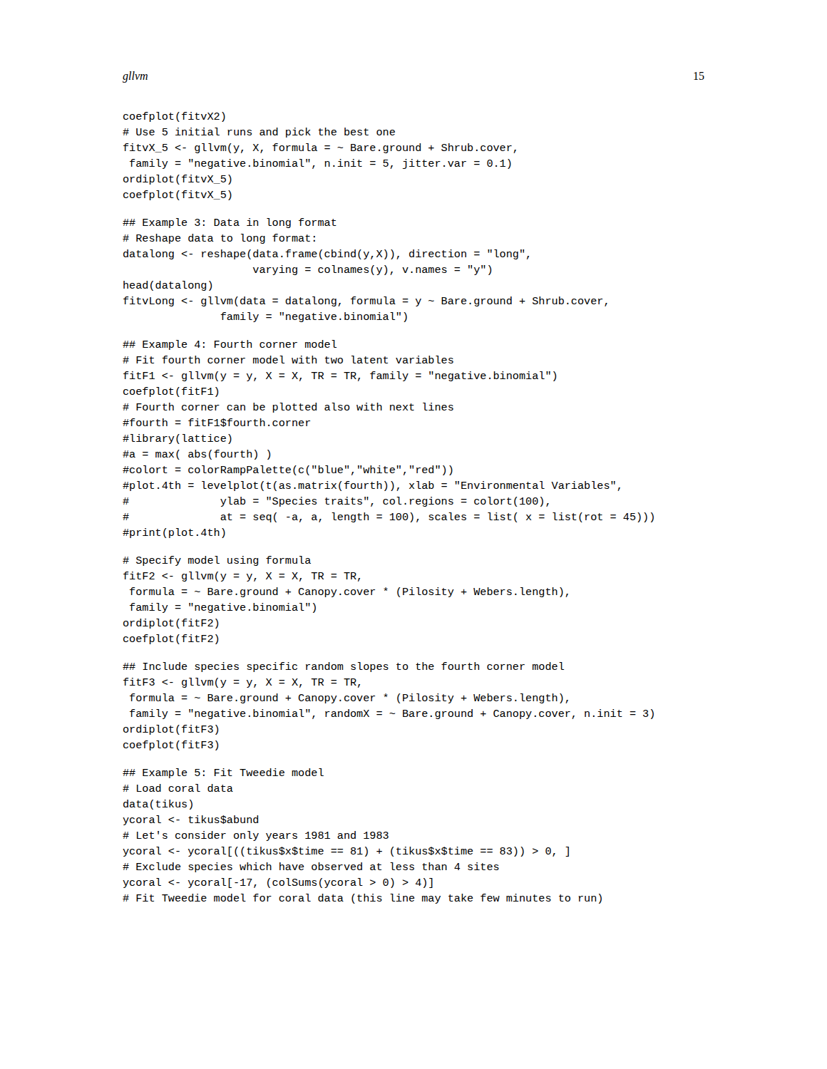gllvm 15
coefplot(fitvX2)
# Use 5 initial runs and pick the best one
fitvX_5 <- gllvm(y, X, formula = ~ Bare.ground + Shrub.cover,
 family = "negative.binomial", n.init = 5, jitter.var = 0.1)
ordiplot(fitvX_5)
coefplot(fitvX_5)
## Example 3: Data in long format
# Reshape data to long format:
datalong <- reshape(data.frame(cbind(y,X)), direction = "long",
                    varying = colnames(y), v.names = "y")
head(datalong)
fitvLong <- gllvm(data = datalong, formula = y ~ Bare.ground + Shrub.cover,
               family = "negative.binomial")
## Example 4: Fourth corner model
# Fit fourth corner model with two latent variables
fitF1 <- gllvm(y = y, X = X, TR = TR, family = "negative.binomial")
coefplot(fitF1)
# Fourth corner can be plotted also with next lines
#fourth = fitF1$fourth.corner
#library(lattice)
#a = max( abs(fourth) )
#colort = colorRampPalette(c("blue","white","red"))
#plot.4th = levelplot(t(as.matrix(fourth)), xlab = "Environmental Variables",
#              ylab = "Species traits", col.regions = colort(100),
#              at = seq( -a, a, length = 100), scales = list( x = list(rot = 45)))
#print(plot.4th)
# Specify model using formula
fitF2 <- gllvm(y = y, X = X, TR = TR,
 formula = ~ Bare.ground + Canopy.cover * (Pilosity + Webers.length),
 family = "negative.binomial")
ordiplot(fitF2)
coefplot(fitF2)
## Include species specific random slopes to the fourth corner model
fitF3 <- gllvm(y = y, X = X, TR = TR,
 formula = ~ Bare.ground + Canopy.cover * (Pilosity + Webers.length),
 family = "negative.binomial", randomX = ~ Bare.ground + Canopy.cover, n.init = 3)
ordiplot(fitF3)
coefplot(fitF3)
## Example 5: Fit Tweedie model
# Load coral data
data(tikus)
ycoral <- tikus$abund
# Let's consider only years 1981 and 1983
ycoral <- ycoral[((tikus$x$time == 81) + (tikus$x$time == 83)) > 0, ]
# Exclude species which have observed at less than 4 sites
ycoral <- ycoral[-17, (colSums(ycoral > 0) > 4)]
# Fit Tweedie model for coral data (this line may take few minutes to run)